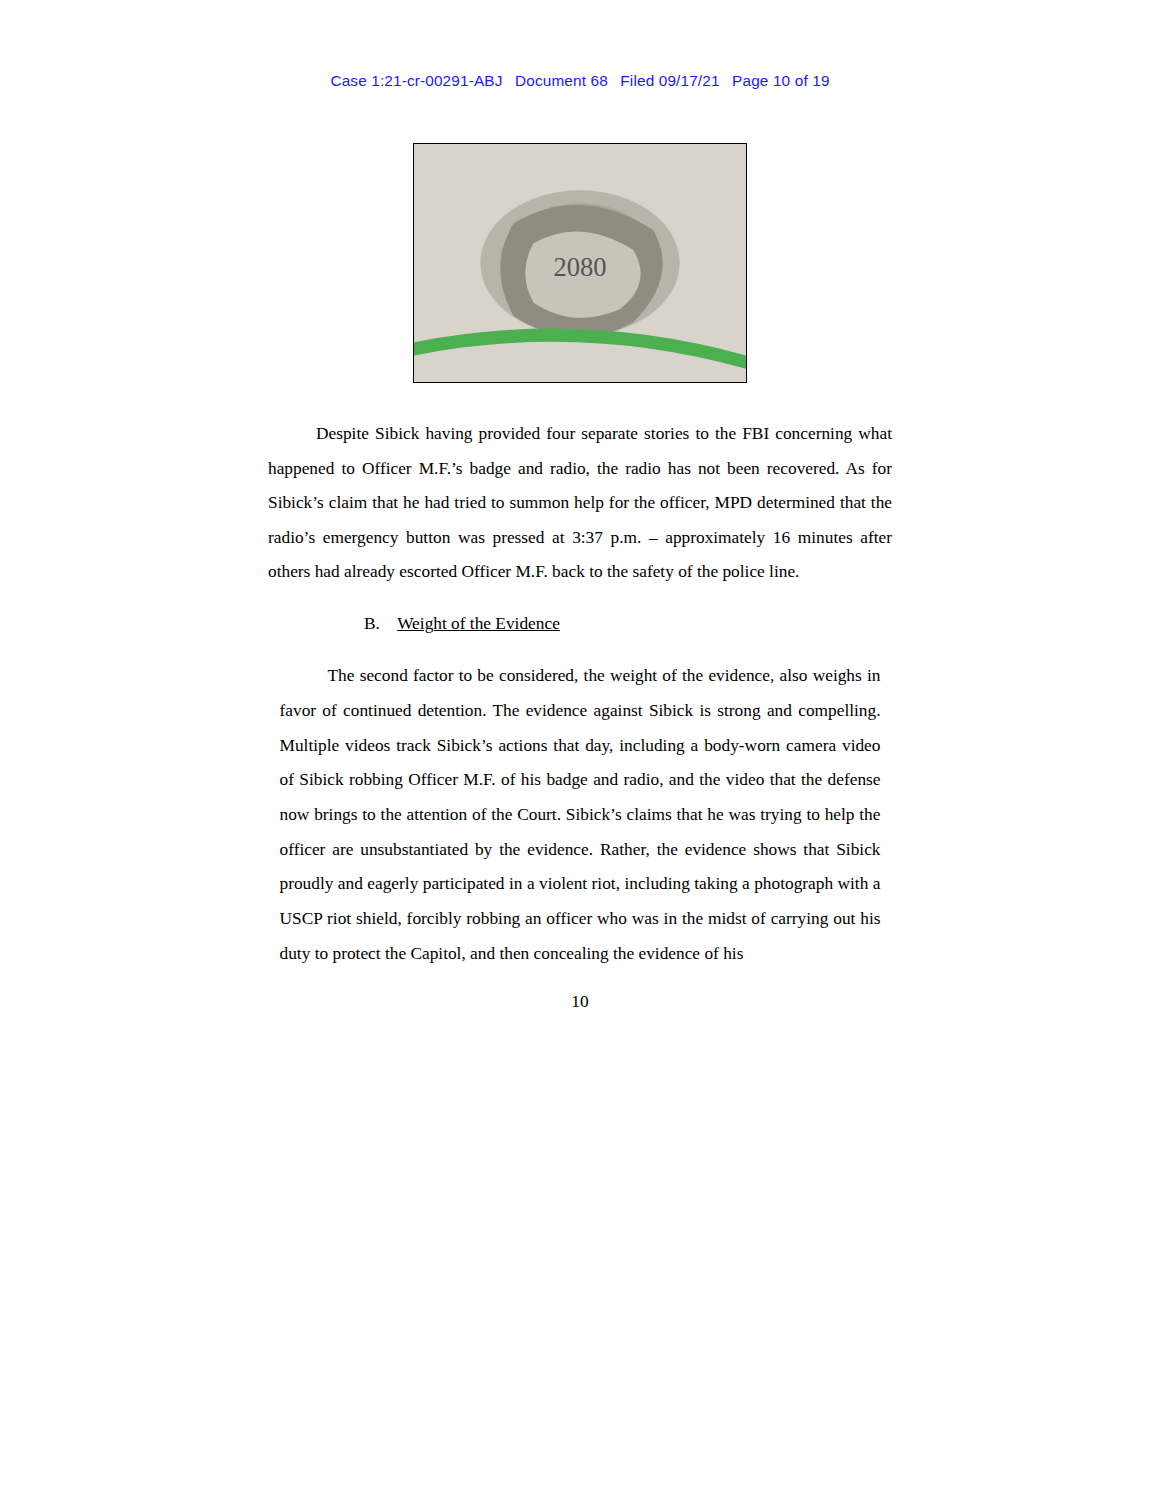Case 1:21-cr-00291-ABJ Document 68 Filed 09/17/21 Page 10 of 19
Despite Sibick having provided four separate stories to the FBI concerning what happened to Officer M.F.’s badge and radio, the radio has not been recovered. As for Sibick’s claim that he had tried to summon help for the officer, MPD determined that the radio’s emergency button was pressed at 3:37 p.m. – approximately 16 minutes after others had already escorted Officer M.F. back to the safety of the police line.
B. Weight of the Evidence
The second factor to be considered, the weight of the evidence, also weighs in favor of continued detention. The evidence against Sibick is strong and compelling. Multiple videos track Sibick’s actions that day, including a body-worn camera video of Sibick robbing Officer M.F. of his badge and radio, and the video that the defense now brings to the attention of the Court. Sibick’s claims that he was trying to help the officer are unsubstantiated by the evidence. Rather, the evidence shows that Sibick proudly and eagerly participated in a violent riot, including taking a photograph with a USCP riot shield, forcibly robbing an officer who was in the midst of carrying out his duty to protect the Capitol, and then concealing the evidence of his
10